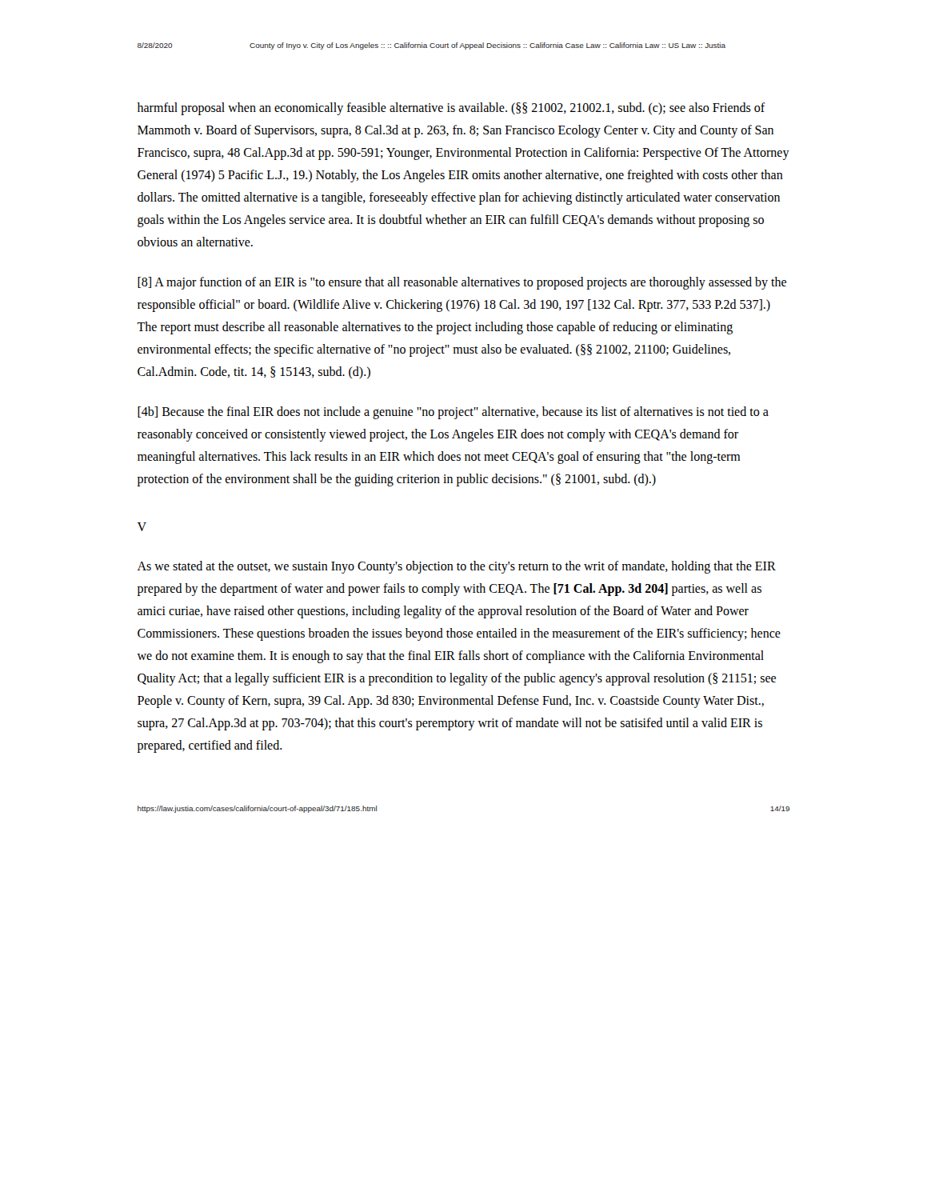8/28/2020 County of Inyo v. City of Los Angeles :: :: California Court of Appeal Decisions :: California Case Law :: California Law :: US Law :: Justia
harmful proposal when an economically feasible alternative is available. (§§ 21002, 21002.1, subd. (c); see also Friends of Mammoth v. Board of Supervisors, supra, 8 Cal.3d at p. 263, fn. 8; San Francisco Ecology Center v. City and County of San Francisco, supra, 48 Cal.App.3d at pp. 590-591; Younger, Environmental Protection in California: Perspective Of The Attorney General (1974) 5 Pacific L.J., 19.) Notably, the Los Angeles EIR omits another alternative, one freighted with costs other than dollars. The omitted alternative is a tangible, foreseeably effective plan for achieving distinctly articulated water conservation goals within the Los Angeles service area. It is doubtful whether an EIR can fulfill CEQA's demands without proposing so obvious an alternative.
[8] A major function of an EIR is "to ensure that all reasonable alternatives to proposed projects are thoroughly assessed by the responsible official" or board. (Wildlife Alive v. Chickering (1976) 18 Cal. 3d 190, 197 [132 Cal. Rptr. 377, 533 P.2d 537].) The report must describe all reasonable alternatives to the project including those capable of reducing or eliminating environmental effects; the specific alternative of "no project" must also be evaluated. (§§ 21002, 21100; Guidelines, Cal.Admin. Code, tit. 14, § 15143, subd. (d).)
[4b] Because the final EIR does not include a genuine "no project" alternative, because its list of alternatives is not tied to a reasonably conceived or consistently viewed project, the Los Angeles EIR does not comply with CEQA's demand for meaningful alternatives. This lack results in an EIR which does not meet CEQA's goal of ensuring that "the long-term protection of the environment shall be the guiding criterion in public decisions." (§ 21001, subd. (d).)
V
As we stated at the outset, we sustain Inyo County's objection to the city's return to the writ of mandate, holding that the EIR prepared by the department of water and power fails to comply with CEQA. The [71 Cal. App. 3d 204] parties, as well as amici curiae, have raised other questions, including legality of the approval resolution of the Board of Water and Power Commissioners. These questions broaden the issues beyond those entailed in the measurement of the EIR's sufficiency; hence we do not examine them. It is enough to say that the final EIR falls short of compliance with the California Environmental Quality Act; that a legally sufficient EIR is a precondition to legality of the public agency's approval resolution (§ 21151; see People v. County of Kern, supra, 39 Cal. App. 3d 830; Environmental Defense Fund, Inc. v. Coastside County Water Dist., supra, 27 Cal.App.3d at pp. 703-704); that this court's peremptory writ of mandate will not be satisifed until a valid EIR is prepared, certified and filed.
https://law.justia.com/cases/california/court-of-appeal/3d/71/185.html 14/19